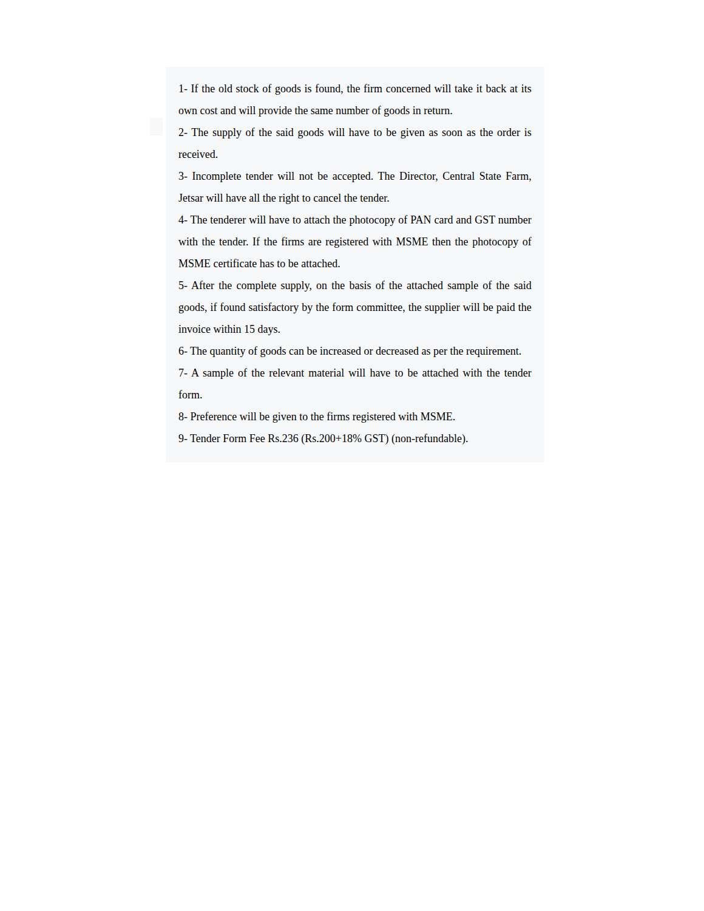1- If the old stock of goods is found, the firm concerned will take it back at its own cost and will provide the same number of goods in return.
2- The supply of the said goods will have to be given as soon as the order is received.
3- Incomplete tender will not be accepted. The Director, Central State Farm, Jetsar will have all the right to cancel the tender.
4- The tenderer will have to attach the photocopy of PAN card and GST number with the tender. If the firms are registered with MSME then the photocopy of MSME certificate has to be attached.
5- After the complete supply, on the basis of the attached sample of the said goods, if found satisfactory by the form committee, the supplier will be paid the invoice within 15 days.
6- The quantity of goods can be increased or decreased as per the requirement.
7- A sample of the relevant material will have to be attached with the tender form.
8- Preference will be given to the firms registered with MSME.
9- Tender Form Fee Rs.236 (Rs.200+18% GST) (non-refundable).